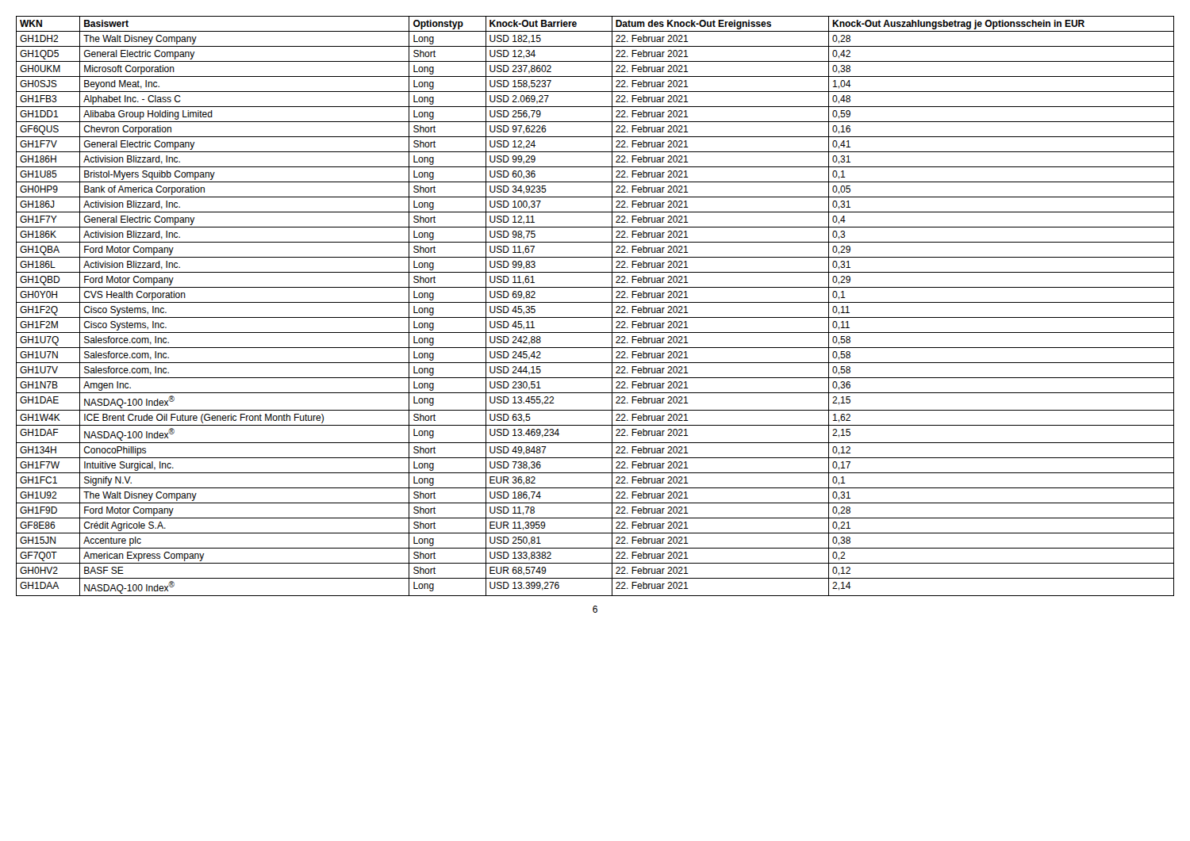| WKN | Basiswert | Optionstyp | Knock-Out Barriere | Datum des Knock-Out Ereignisses | Knock-Out Auszahlungsbetrag je Optionsschein in EUR |
| --- | --- | --- | --- | --- | --- |
| GH1DH2 | The Walt Disney Company | Long | USD 182,15 | 22. Februar 2021 | 0,28 |
| GH1QD5 | General Electric Company | Short | USD 12,34 | 22. Februar 2021 | 0,42 |
| GH0UKM | Microsoft Corporation | Long | USD 237,8602 | 22. Februar 2021 | 0,38 |
| GH0SJS | Beyond Meat, Inc. | Long | USD 158,5237 | 22. Februar 2021 | 1,04 |
| GH1FB3 | Alphabet Inc. - Class C | Long | USD 2.069,27 | 22. Februar 2021 | 0,48 |
| GH1DD1 | Alibaba Group Holding Limited | Long | USD 256,79 | 22. Februar 2021 | 0,59 |
| GF6QUS | Chevron Corporation | Short | USD 97,6226 | 22. Februar 2021 | 0,16 |
| GH1F7V | General Electric Company | Short | USD 12,24 | 22. Februar 2021 | 0,41 |
| GH186H | Activision Blizzard, Inc. | Long | USD 99,29 | 22. Februar 2021 | 0,31 |
| GH1U85 | Bristol-Myers Squibb Company | Long | USD 60,36 | 22. Februar 2021 | 0,1 |
| GH0HP9 | Bank of America Corporation | Short | USD 34,9235 | 22. Februar 2021 | 0,05 |
| GH186J | Activision Blizzard, Inc. | Long | USD 100,37 | 22. Februar 2021 | 0,31 |
| GH1F7Y | General Electric Company | Short | USD 12,11 | 22. Februar 2021 | 0,4 |
| GH186K | Activision Blizzard, Inc. | Long | USD 98,75 | 22. Februar 2021 | 0,3 |
| GH1QBA | Ford Motor Company | Short | USD 11,67 | 22. Februar 2021 | 0,29 |
| GH186L | Activision Blizzard, Inc. | Long | USD 99,83 | 22. Februar 2021 | 0,31 |
| GH1QBD | Ford Motor Company | Short | USD 11,61 | 22. Februar 2021 | 0,29 |
| GH0Y0H | CVS Health Corporation | Long | USD 69,82 | 22. Februar 2021 | 0,1 |
| GH1F2Q | Cisco Systems, Inc. | Long | USD 45,35 | 22. Februar 2021 | 0,11 |
| GH1F2M | Cisco Systems, Inc. | Long | USD 45,11 | 22. Februar 2021 | 0,11 |
| GH1U7Q | Salesforce.com, Inc. | Long | USD 242,88 | 22. Februar 2021 | 0,58 |
| GH1U7N | Salesforce.com, Inc. | Long | USD 245,42 | 22. Februar 2021 | 0,58 |
| GH1U7V | Salesforce.com, Inc. | Long | USD 244,15 | 22. Februar 2021 | 0,58 |
| GH1N7B | Amgen Inc. | Long | USD 230,51 | 22. Februar 2021 | 0,36 |
| GH1DAE | NASDAQ-100 Index ® | Long | USD 13.455,22 | 22. Februar 2021 | 2,15 |
| GH1W4K | ICE Brent Crude Oil Future (Generic Front Month Future) | Short | USD 63,5 | 22. Februar 2021 | 1,62 |
| GH1DAF | NASDAQ-100 Index ® | Long | USD 13.469,234 | 22. Februar 2021 | 2,15 |
| GH134H | ConocoPhillips | Short | USD 49,8487 | 22. Februar 2021 | 0,12 |
| GH1F7W | Intuitive Surgical, Inc. | Long | USD 738,36 | 22. Februar 2021 | 0,17 |
| GH1FC1 | Signify N.V. | Long | EUR 36,82 | 22. Februar 2021 | 0,1 |
| GH1U92 | The Walt Disney Company | Short | USD 186,74 | 22. Februar 2021 | 0,31 |
| GH1F9D | Ford Motor Company | Short | USD 11,78 | 22. Februar 2021 | 0,28 |
| GF8E86 | Crédit Agricole S.A. | Short | EUR 11,3959 | 22. Februar 2021 | 0,21 |
| GH15JN | Accenture plc | Long | USD 250,81 | 22. Februar 2021 | 0,38 |
| GF7Q0T | American Express Company | Short | USD 133,8382 | 22. Februar 2021 | 0,2 |
| GH0HV2 | BASF SE | Short | EUR 68,5749 | 22. Februar 2021 | 0,12 |
| GH1DAA | NASDAQ-100 Index ® | Long | USD 13.399,276 | 22. Februar 2021 | 2,14 |
6